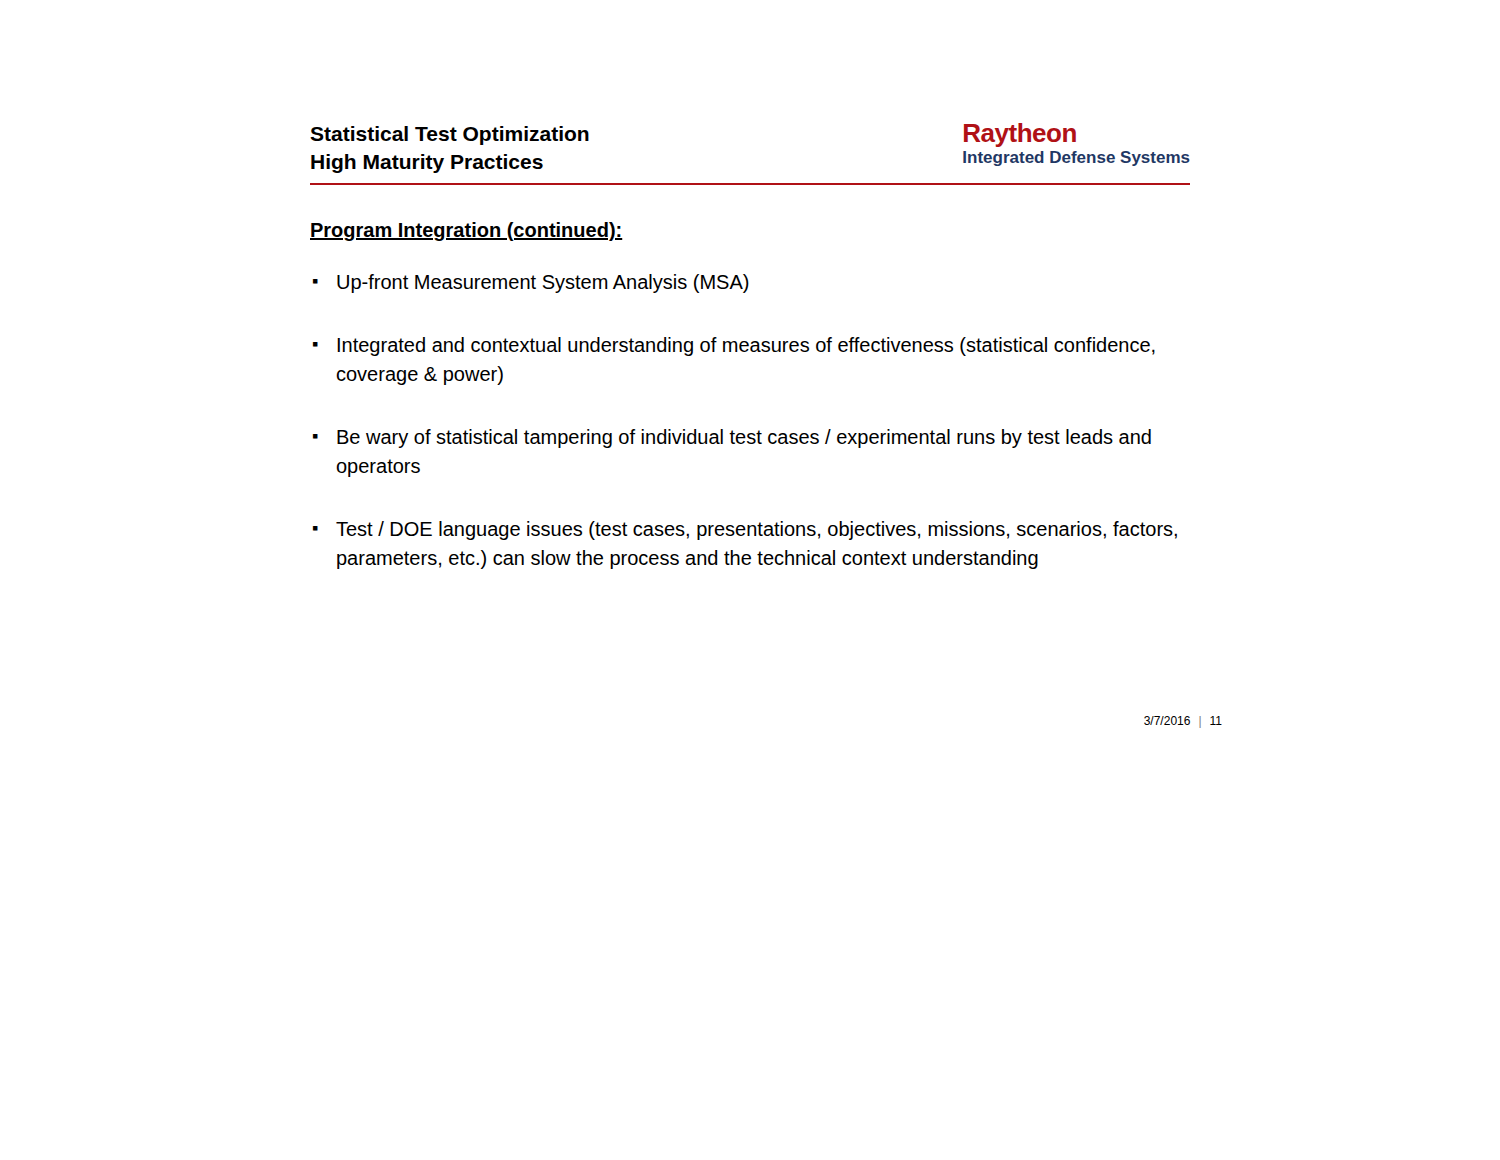Statistical Test Optimization
High Maturity Practices
Raytheon
Integrated Defense Systems
Program Integration (continued):
Up-front Measurement System Analysis (MSA)
Integrated and contextual understanding of measures of effectiveness (statistical confidence, coverage & power)
Be wary of statistical tampering of individual test cases / experimental runs by test leads and operators
Test / DOE language issues (test cases, presentations, objectives, missions, scenarios, factors, parameters, etc.) can slow the process and the technical context understanding
3/7/2016|11